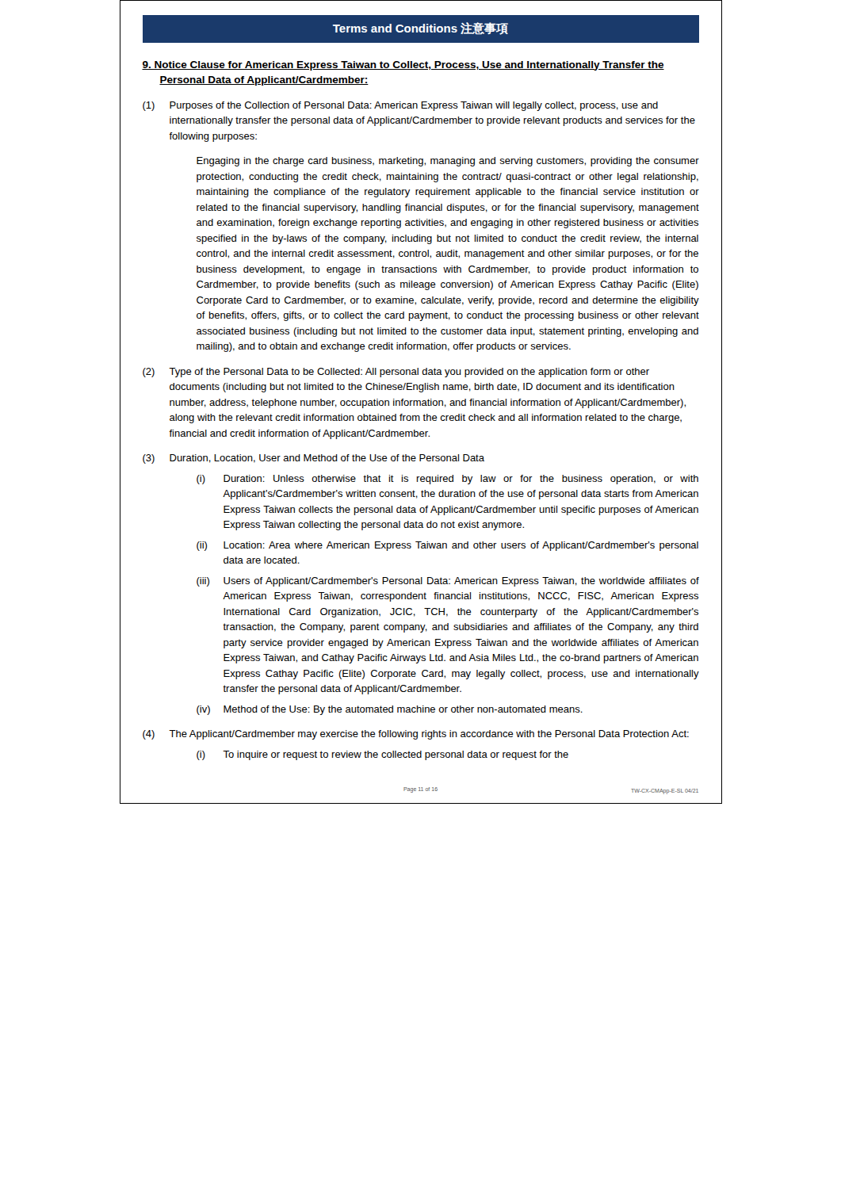Terms and Conditions 注意事項
9. Notice Clause for American Express Taiwan to Collect, Process, Use and Internationally Transfer the Personal Data of Applicant/Cardmember:
(1) Purposes of the Collection of Personal Data: American Express Taiwan will legally collect, process, use and internationally transfer the personal data of Applicant/Cardmember to provide relevant products and services for the following purposes:
Engaging in the charge card business, marketing, managing and serving customers, providing the consumer protection, conducting the credit check, maintaining the contract/ quasi-contract or other legal relationship, maintaining the compliance of the regulatory requirement applicable to the financial service institution or related to the financial supervisory, handling financial disputes, or for the financial supervisory, management and examination, foreign exchange reporting activities, and engaging in other registered business or activities specified in the by-laws of the company, including but not limited to conduct the credit review, the internal control, and the internal credit assessment, control, audit, management and other similar purposes, or for the business development, to engage in transactions with Cardmember, to provide product information to Cardmember, to provide benefits (such as mileage conversion) of American Express Cathay Pacific (Elite) Corporate Card to Cardmember, or to examine, calculate, verify, provide, record and determine the eligibility of benefits, offers, gifts, or to collect the card payment, to conduct the processing business or other relevant associated business (including but not limited to the customer data input, statement printing, enveloping and mailing), and to obtain and exchange credit information, offer products or services.
(2) Type of the Personal Data to be Collected: All personal data you provided on the application form or other documents (including but not limited to the Chinese/English name, birth date, ID document and its identification number, address, telephone number, occupation information, and financial information of Applicant/Cardmember), along with the relevant credit information obtained from the credit check and all information related to the charge, financial and credit information of Applicant/Cardmember.
(3) Duration, Location, User and Method of the Use of the Personal Data
(i) Duration: Unless otherwise that it is required by law or for the business operation, or with Applicant's/Cardmember's written consent, the duration of the use of personal data starts from American Express Taiwan collects the personal data of Applicant/Cardmember until specific purposes of American Express Taiwan collecting the personal data do not exist anymore.
(ii) Location: Area where American Express Taiwan and other users of Applicant/Cardmember's personal data are located.
(iii) Users of Applicant/Cardmember's Personal Data: American Express Taiwan, the worldwide affiliates of American Express Taiwan, correspondent financial institutions, NCCC, FISC, American Express International Card Organization, JCIC, TCH, the counterparty of the Applicant/Cardmember's transaction, the Company, parent company, and subsidiaries and affiliates of the Company, any third party service provider engaged by American Express Taiwan and the worldwide affiliates of American Express Taiwan, and Cathay Pacific Airways Ltd. and Asia Miles Ltd., the co-brand partners of American Express Cathay Pacific (Elite) Corporate Card, may legally collect, process, use and internationally transfer the personal data of Applicant/Cardmember.
(iv) Method of the Use: By the automated machine or other non-automated means.
(4) The Applicant/Cardmember may exercise the following rights in accordance with the Personal Data Protection Act:
(i) To inquire or request to review the collected personal data or request for the
Page 11 of 16
TW-CX-CMApp-E-SL 04/21